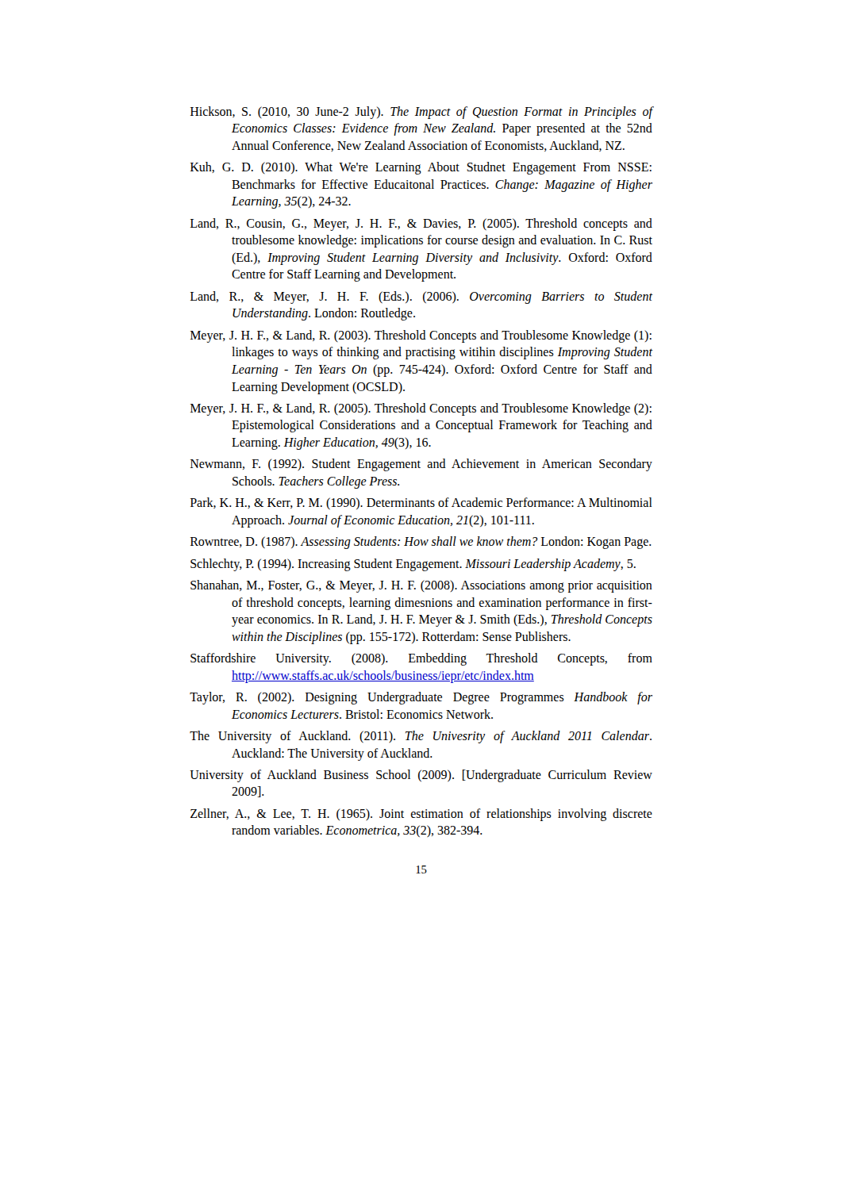Hickson, S. (2010, 30 June-2 July). The Impact of Question Format in Principles of Economics Classes: Evidence from New Zealand. Paper presented at the 52nd Annual Conference, New Zealand Association of Economists, Auckland, NZ.
Kuh, G. D. (2010). What We're Learning About Studnet Engagement From NSSE: Benchmarks for Effective Educaitonal Practices. Change: Magazine of Higher Learning, 35(2), 24-32.
Land, R., Cousin, G., Meyer, J. H. F., & Davies, P. (2005). Threshold concepts and troublesome knowledge: implications for course design and evaluation. In C. Rust (Ed.), Improving Student Learning Diversity and Inclusivity. Oxford: Oxford Centre for Staff Learning and Development.
Land, R., & Meyer, J. H. F. (Eds.). (2006). Overcoming Barriers to Student Understanding. London: Routledge.
Meyer, J. H. F., & Land, R. (2003). Threshold Concepts and Troublesome Knowledge (1): linkages to ways of thinking and practising witihin disciplines Improving Student Learning - Ten Years On (pp. 745-424). Oxford: Oxford Centre for Staff and Learning Development (OCSLD).
Meyer, J. H. F., & Land, R. (2005). Threshold Concepts and Troublesome Knowledge (2): Epistemological Considerations and a Conceptual Framework for Teaching and Learning. Higher Education, 49(3), 16.
Newmann, F. (1992). Student Engagement and Achievement in American Secondary Schools. Teachers College Press.
Park, K. H., & Kerr, P. M. (1990). Determinants of Academic Performance: A Multinomial Approach. Journal of Economic Education, 21(2), 101-111.
Rowntree, D. (1987). Assessing Students: How shall we know them? London: Kogan Page.
Schlechty, P. (1994). Increasing Student Engagement. Missouri Leadership Academy, 5.
Shanahan, M., Foster, G., & Meyer, J. H. F. (2008). Associations among prior acquisition of threshold concepts, learning dimesnions and examination performance in first-year economics. In R. Land, J. H. F. Meyer & J. Smith (Eds.), Threshold Concepts within the Disciplines (pp. 155-172). Rotterdam: Sense Publishers.
Staffordshire University. (2008). Embedding Threshold Concepts, from http://www.staffs.ac.uk/schools/business/iepr/etc/index.htm
Taylor, R. (2002). Designing Undergraduate Degree Programmes Handbook for Economics Lecturers. Bristol: Economics Network.
The University of Auckland. (2011). The Univesrity of Auckland 2011 Calendar. Auckland: The University of Auckland.
University of Auckland Business School (2009). [Undergraduate Curriculum Review 2009].
Zellner, A., & Lee, T. H. (1965). Joint estimation of relationships involving discrete random variables. Econometrica, 33(2), 382-394.
15